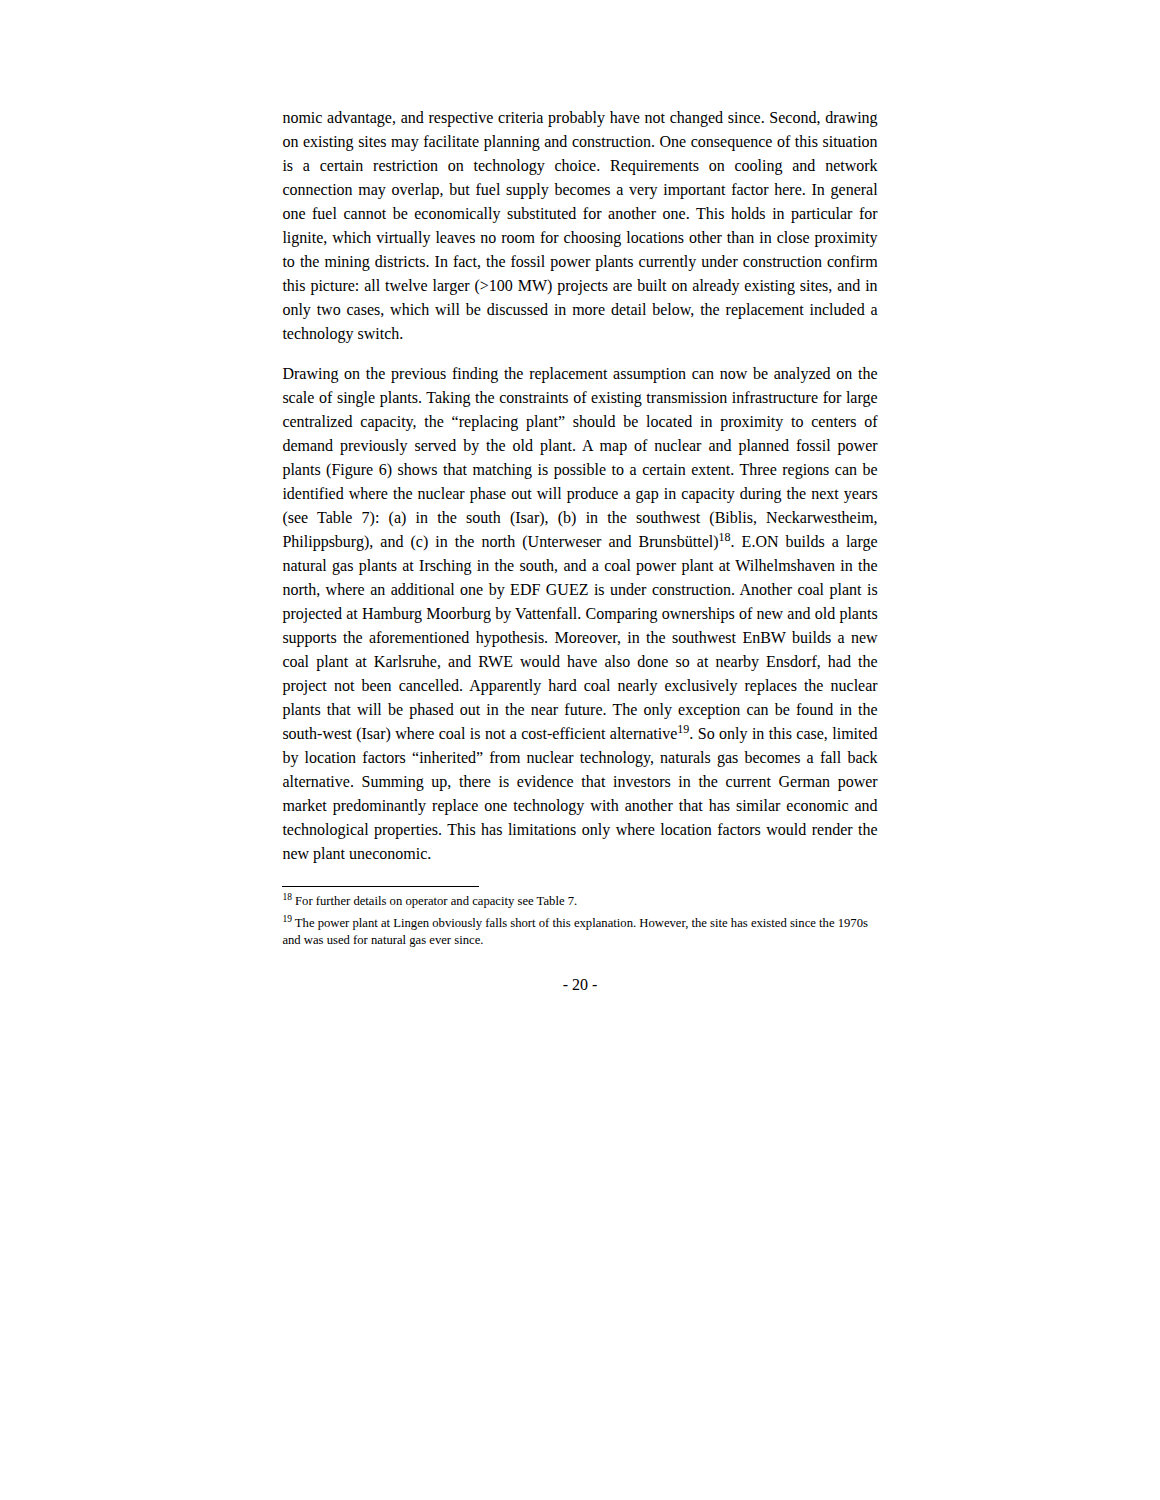nomic advantage, and respective criteria probably have not changed since. Second, drawing on existing sites may facilitate planning and construction. One consequence of this situation is a certain restriction on technology choice. Requirements on cooling and network connection may overlap, but fuel supply becomes a very important factor here. In general one fuel cannot be economically substituted for another one. This holds in particular for lignite, which virtually leaves no room for choosing locations other than in close proximity to the mining districts. In fact, the fossil power plants currently under construction confirm this picture: all twelve larger (>100 MW) projects are built on already existing sites, and in only two cases, which will be discussed in more detail below, the replacement included a technology switch.
Drawing on the previous finding the replacement assumption can now be analyzed on the scale of single plants. Taking the constraints of existing transmission infrastructure for large centralized capacity, the “replacing plant” should be located in proximity to centers of demand previously served by the old plant. A map of nuclear and planned fossil power plants (Figure 6) shows that matching is possible to a certain extent. Three regions can be identified where the nuclear phase out will produce a gap in capacity during the next years (see Table 7): (a) in the south (Isar), (b) in the southwest (Biblis, Neckarwestheim, Philippsburg), and (c) in the north (Unterweser and Brunsbüttel)18. E.ON builds a large natural gas plants at Irsching in the south, and a coal power plant at Wilhelmshaven in the north, where an additional one by EDF GUEZ is under construction. Another coal plant is projected at Hamburg Moorburg by Vattenfall. Comparing ownerships of new and old plants supports the aforementioned hypothesis. Moreover, in the southwest EnBW builds a new coal plant at Karlsruhe, and RWE would have also done so at nearby Ensdorf, had the project not been cancelled. Apparently hard coal nearly exclusively replaces the nuclear plants that will be phased out in the near future. The only exception can be found in the south-west (Isar) where coal is not a cost-efficient alternative19. So only in this case, limited by location factors “inherited” from nuclear technology, naturals gas becomes a fall back alternative. Summing up, there is evidence that investors in the current German power market predominantly replace one technology with another that has similar economic and technological properties. This has limitations only where location factors would render the new plant uneconomic.
18 For further details on operator and capacity see Table 7.
19 The power plant at Lingen obviously falls short of this explanation. However, the site has existed since the 1970s and was used for natural gas ever since.
- 20 -